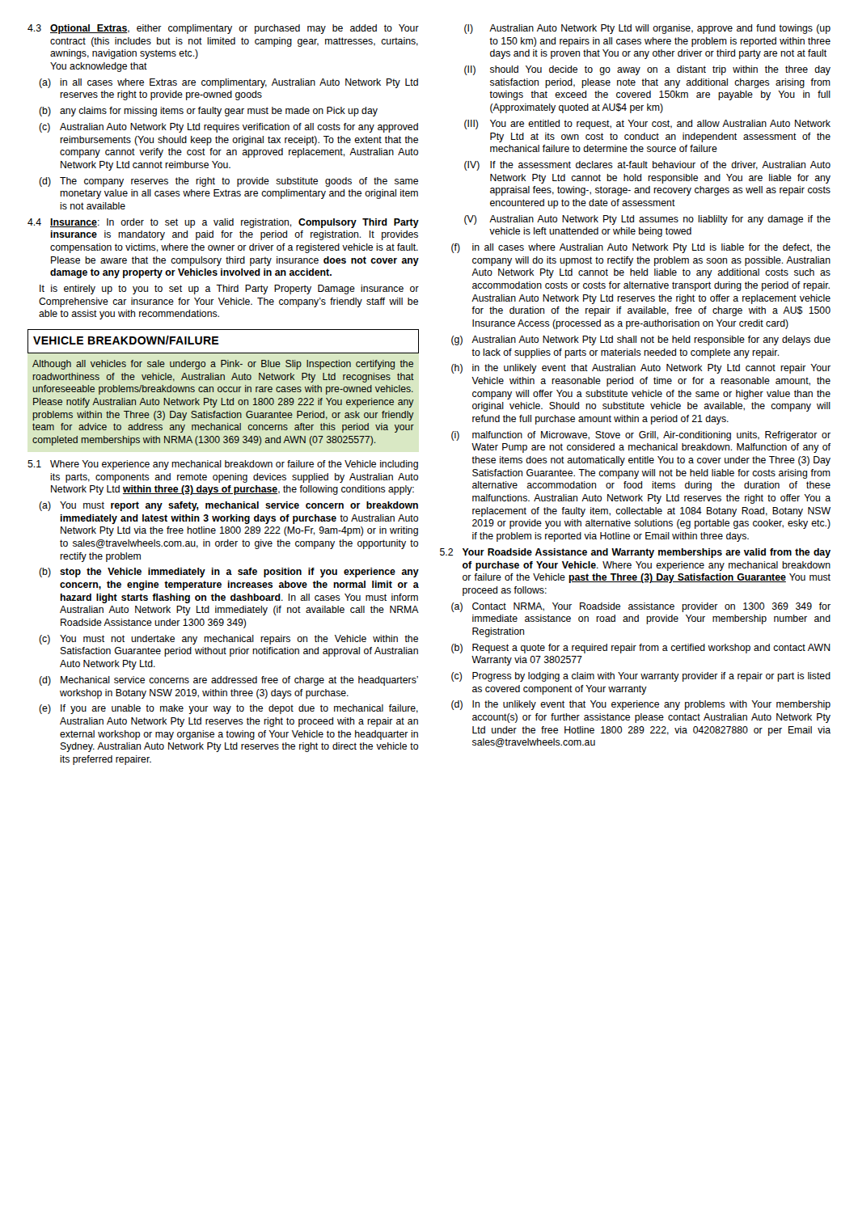4.3
Optional Extras, either complimentary or purchased may be added to Your contract (this includes but is not limited to camping gear, mattresses, curtains, awnings, navigation systems etc.)
You acknowledge that
(a)
in all cases where Extras are complimentary, Australian Auto Network Pty Ltd reserves the right to provide pre-owned goods
(b)
any claims for missing items or faulty gear must be made on Pick up day
(c)
Australian Auto Network Pty Ltd requires verification of all costs for any approved reimbursements (You should keep the original tax receipt). To the extent that the company cannot verify the cost for an approved replacement, Australian Auto Network Pty Ltd cannot reimburse You.
(d)
The company reserves the right to provide substitute goods of the same monetary value in all cases where Extras are complimentary and the original item is not available
4.4
Insurance: In order to set up a valid registration, Compulsory Third Party insurance is mandatory and paid for the period of registration. It provides compensation to victims, where the owner or driver of a registered vehicle is at fault. Please be aware that the compulsory third party insurance does not cover any damage to any property or Vehicles involved in an accident.
It is entirely up to you to set up a Third Party Property Damage insurance or Comprehensive car insurance for Your Vehicle. The company’s friendly staff will be able to assist you with recommendations.
VEHICLE BREAKDOWN/FAILURE
Although all vehicles for sale undergo a Pink- or Blue Slip Inspection certifying the roadworthiness of the vehicle, Australian Auto Network Pty Ltd recognises that unforeseeable problems/breakdowns can occur in rare cases with pre-owned vehicles. Please notify Australian Auto Network Pty Ltd on 1800 289 222 if You experience any problems within the Three (3) Day Satisfaction Guarantee Period, or ask our friendly team for advice to address any mechanical concerns after this period via your completed memberships with NRMA (1300 369 349) and AWN (07 38025577).
5.1
Where You experience any mechanical breakdown or failure of the Vehicle including its parts, components and remote opening devices supplied by Australian Auto Network Pty Ltd within three (3) days of purchase, the following conditions apply:
(a)
You must report any safety, mechanical service concern or breakdown immediately and latest within 3 working days of purchase to Australian Auto Network Pty Ltd via the free hotline 1800 289 222 (Mo-Fr, 9am-4pm) or in writing to sales@travelwheels.com.au, in order to give the company the opportunity to rectify the problem
(b)
stop the Vehicle immediately in a safe position if you experience any concern, the engine temperature increases above the normal limit or a hazard light starts flashing on the dashboard. In all cases You must inform Australian Auto Network Pty Ltd immediately (if not available call the NRMA Roadside Assistance under 1300 369 349)
(c)
You must not undertake any mechanical repairs on the Vehicle within the Satisfaction Guarantee period without prior notification and approval of Australian Auto Network Pty Ltd.
(d)
Mechanical service concerns are addressed free of charge at the headquarters’ workshop in Botany NSW 2019, within three (3) days of purchase.
(e)
If you are unable to make your way to the depot due to mechanical failure, Australian Auto Network Pty Ltd reserves the right to proceed with a repair at an external workshop or may organise a towing of Your Vehicle to the headquarter in Sydney. Australian Auto Network Pty Ltd reserves the right to direct the vehicle to its preferred repairer.
(I)
Australian Auto Network Pty Ltd will organise, approve and fund towings (up to 150 km) and repairs in all cases where the problem is reported within three days and it is proven that You or any other driver or third party are not at fault
(II)
should You decide to go away on a distant trip within the three day satisfaction period, please note that any additional charges arising from towings that exceed the covered 150km are payable by You in full (Approximately quoted at AU$4 per km)
(III)
You are entitled to request, at Your cost, and allow Australian Auto Network Pty Ltd at its own cost to conduct an independent assessment of the mechanical failure to determine the source of failure
(IV)
If the assessment declares at-fault behaviour of the driver, Australian Auto Network Pty Ltd cannot be hold responsible and You are liable for any appraisal fees, towing-, storage- and recovery charges as well as repair costs encountered up to the date of assessment
(V)
Australian Auto Network Pty Ltd assumes no liablilty for any damage if the vehicle is left unattended or while being towed
(f)
in all cases where Australian Auto Network Pty Ltd is liable for the defect, the company will do its upmost to rectify the problem as soon as possible. Australian Auto Network Pty Ltd cannot be held liable to any additional costs such as accommodation costs or costs for alternative transport during the period of repair. Australian Auto Network Pty Ltd reserves the right to offer a replacement vehicle for the duration of the repair if available, free of charge with a AU$ 1500 Insurance Access (processed as a pre-authorisation on Your credit card)
(g)
Australian Auto Network Pty Ltd shall not be held responsible for any delays due to lack of supplies of parts or materials needed to complete any repair.
(h)
in the unlikely event that Australian Auto Network Pty Ltd cannot repair Your Vehicle within a reasonable period of time or for a reasonable amount, the company will offer You a substitute vehicle of the same or higher value than the original vehicle. Should no substitute vehicle be available, the company will refund the full purchase amount within a period of 21 days.
(i)
malfunction of Microwave, Stove or Grill, Air-conditioning units, Refrigerator or Water Pump are not considered a mechanical breakdown. Malfunction of any of these items does not automatically entitle You to a cover under the Three (3) Day Satisfaction Guarantee. The company will not be held liable for costs arising from alternative accommodation or food items during the duration of these malfunctions. Australian Auto Network Pty Ltd reserves the right to offer You a replacement of the faulty item, collectable at 1084 Botany Road, Botany NSW 2019 or provide you with alternative solutions (eg portable gas cooker, esky etc.) if the problem is reported via Hotline or Email within three days.
5.2
Your Roadside Assistance and Warranty memberships are valid from the day of purchase of Your Vehicle. Where You experience any mechanical breakdown or failure of the Vehicle past the Three (3) Day Satisfaction Guarantee You must proceed as follows:
(a)
Contact NRMA, Your Roadside assistance provider on 1300 369 349 for immediate assistance on road and provide Your membership number and Registration
(b)
Request a quote for a required repair from a certified workshop and contact AWN Warranty via 07 3802577
(c)
Progress by lodging a claim with Your warranty provider if a repair or part is listed as covered component of Your warranty
(d)
In the unlikely event that You experience any problems with Your membership account(s) or for further assistance please contact Australian Auto Network Pty Ltd under the free Hotline 1800 289 222, via 0420827880 or per Email via sales@travelwheels.com.au